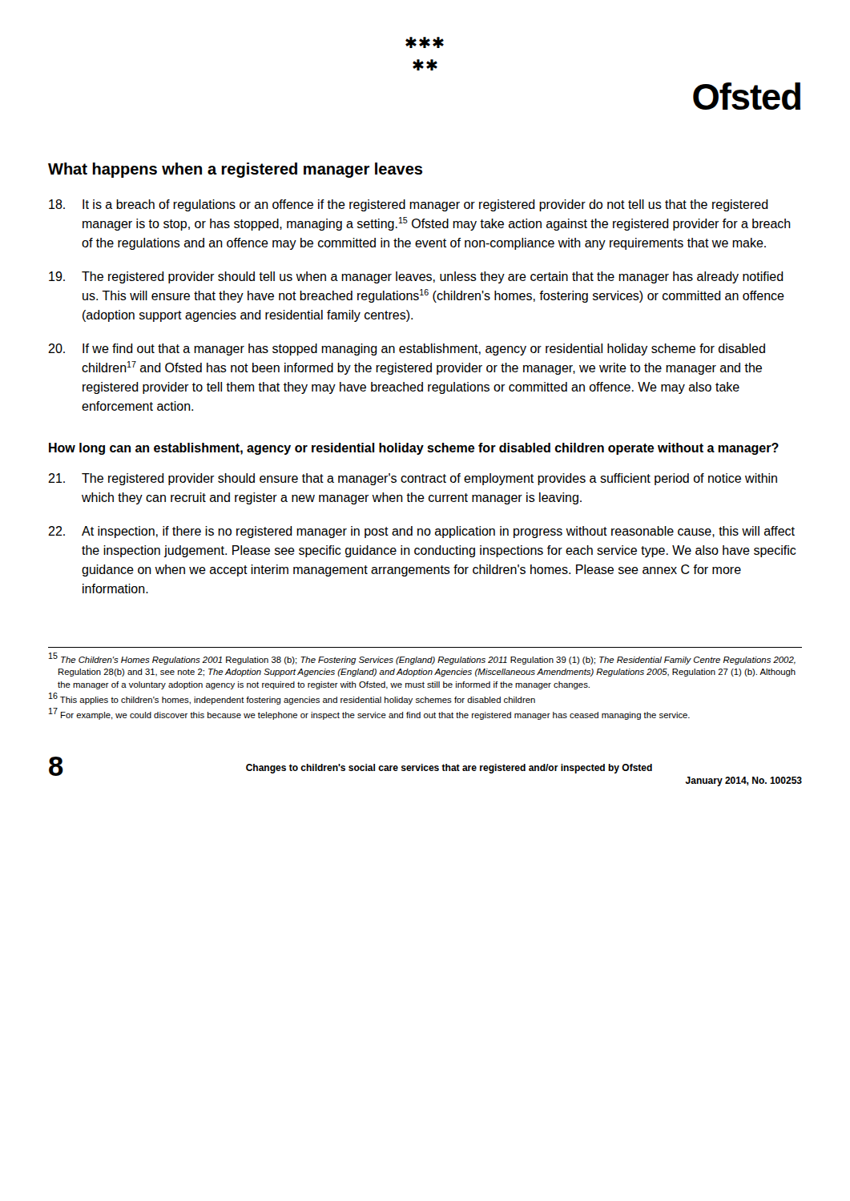✱✱✱
✱✱ Ofsted
What happens when a registered manager leaves
18. It is a breach of regulations or an offence if the registered manager or registered provider do not tell us that the registered manager is to stop, or has stopped, managing a setting.15 Ofsted may take action against the registered provider for a breach of the regulations and an offence may be committed in the event of non-compliance with any requirements that we make.
19. The registered provider should tell us when a manager leaves, unless they are certain that the manager has already notified us. This will ensure that they have not breached regulations16 (children's homes, fostering services) or committed an offence (adoption support agencies and residential family centres).
20. If we find out that a manager has stopped managing an establishment, agency or residential holiday scheme for disabled children17 and Ofsted has not been informed by the registered provider or the manager, we write to the manager and the registered provider to tell them that they may have breached regulations or committed an offence. We may also take enforcement action.
How long can an establishment, agency or residential holiday scheme for disabled children operate without a manager?
21. The registered provider should ensure that a manager's contract of employment provides a sufficient period of notice within which they can recruit and register a new manager when the current manager is leaving.
22. At inspection, if there is no registered manager in post and no application in progress without reasonable cause, this will affect the inspection judgement. Please see specific guidance in conducting inspections for each service type. We also have specific guidance on when we accept interim management arrangements for children's homes. Please see annex C for more information.
15 The Children's Homes Regulations 2001 Regulation 38 (b); The Fostering Services (England) Regulations 2011 Regulation 39 (1) (b); The Residential Family Centre Regulations 2002, Regulation 28(b) and 31, see note 2; The Adoption Support Agencies (England) and Adoption Agencies (Miscellaneous Amendments) Regulations 2005, Regulation 27 (1) (b). Although the manager of a voluntary adoption agency is not required to register with Ofsted, we must still be informed if the manager changes.
16 This applies to children's homes, independent fostering agencies and residential holiday schemes for disabled children
17 For example, we could discover this because we telephone or inspect the service and find out that the registered manager has ceased managing the service.
8
Changes to children's social care services that are registered and/or inspected by Ofsted
January 2014, No. 100253